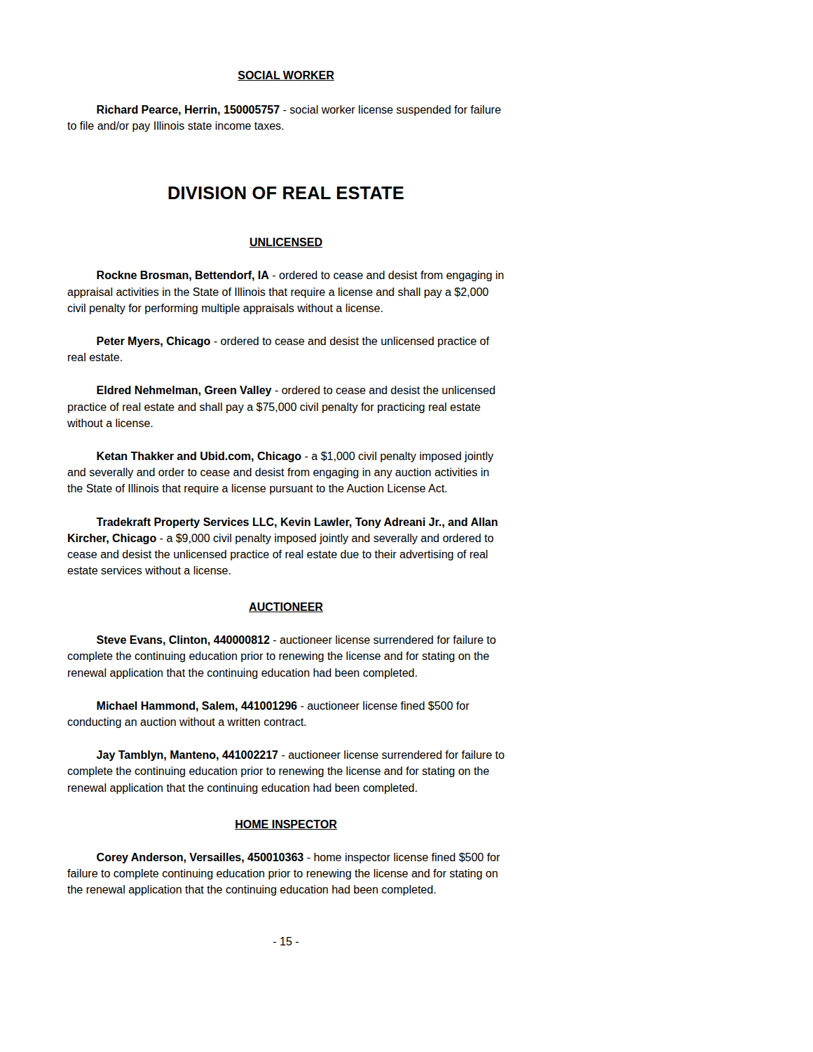SOCIAL WORKER
Richard Pearce, Herrin, 150005757 - social worker license suspended for failure to file and/or pay Illinois state income taxes.
DIVISION OF REAL ESTATE
UNLICENSED
Rockne Brosman, Bettendorf, IA - ordered to cease and desist from engaging in appraisal activities in the State of Illinois that require a license and shall pay a $2,000 civil penalty for performing multiple appraisals without a license.
Peter Myers, Chicago - ordered to cease and desist the unlicensed practice of real estate.
Eldred Nehmelman, Green Valley - ordered to cease and desist the unlicensed practice of real estate and shall pay a $75,000 civil penalty for practicing real estate without a license.
Ketan Thakker and Ubid.com, Chicago - a $1,000 civil penalty imposed jointly and severally and order to cease and desist from engaging in any auction activities in the State of Illinois that require a license pursuant to the Auction License Act.
Tradekraft Property Services LLC, Kevin Lawler, Tony Adreani Jr., and Allan Kircher, Chicago - a $9,000 civil penalty imposed jointly and severally and ordered to cease and desist the unlicensed practice of real estate due to their advertising of real estate services without a license.
AUCTIONEER
Steve Evans, Clinton, 440000812 - auctioneer license surrendered for failure to complete the continuing education prior to renewing the license and for stating on the renewal application that the continuing education had been completed.
Michael Hammond, Salem, 441001296 - auctioneer license fined $500 for conducting an auction without a written contract.
Jay Tamblyn, Manteno, 441002217 - auctioneer license surrendered for failure to complete the continuing education prior to renewing the license and for stating on the renewal application that the continuing education had been completed.
HOME INSPECTOR
Corey Anderson, Versailles, 450010363 - home inspector license fined $500 for failure to complete continuing education prior to renewing the license and for stating on the renewal application that the continuing education had been completed.
- 15 -